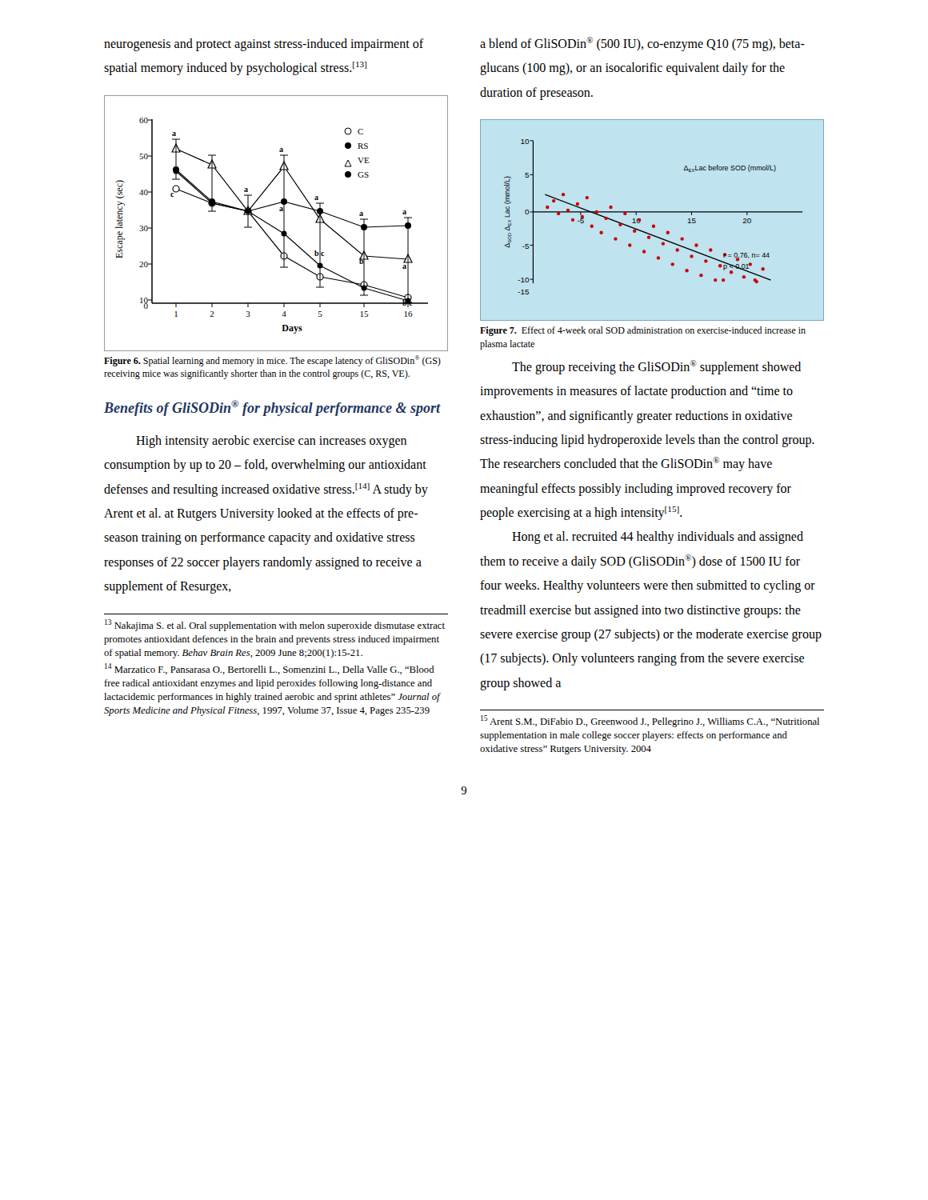neurogenesis and protect against stress-induced impairment of spatial memory induced by psychological stress.[13]
60 50 40 30 20 10 0 Escape latency (sec) 1 2 3 4 5 15 16 Days C RS VE GS a c a a a a b c a b a a b c
Figure 6. Spatial learning and memory in mice. The escape latency of GliSODin® (GS) receiving mice was significantly shorter than in the control groups (C, RS, VE).
Benefits of GliSODin® for physical performance & sport
High intensity aerobic exercise can increases oxygen consumption by up to 20 – fold, overwhelming our antioxidant defenses and resulting increased oxidative stress.[14] A study by Arent et al. at Rutgers University looked at the effects of pre-season training on performance capacity and oxidative stress responses of 22 soccer players randomly assigned to receive a supplement of Resurgex,
13 Nakajima S. et al. Oral supplementation with melon superoxide dismutase extract promotes antioxidant defences in the brain and prevents stress induced impairment of spatial memory. Behav Brain Res, 2009 June 8;200(1):15-21.
14 Marzatico F., Pansarasa O., Bertorelli L., Somenzini L., Della Valle G., “Blood free radical antioxidant enzymes and lipid peroxides following long-distance and lactacidemic performances in highly trained aerobic and sprint athletes” Journal of Sports Medicine and Physical Fitness, 1997, Volume 37, Issue 4, Pages 235-239
a blend of GliSODin® (500 IU), co-enzyme Q10 (75 mg), beta-glucans (100 mg), or an isocalorific equivalent daily for the duration of preseason.
10 5 0 -5 -10 -15 -5 10 15 20 ΔSOD ΔEX Lac (mmol/L) ΔEXLac before SOD (mmol/L) r = 0,76, n= 44 p < 0,01
Figure 7. Effect of 4-week oral SOD administration on exercise-induced increase in plasma lactate
The group receiving the GliSODin® supplement showed improvements in measures of lactate production and “time to exhaustion”, and significantly greater reductions in oxidative stress-inducing lipid hydroperoxide levels than the control group. The researchers concluded that the GliSODin® may have meaningful effects possibly including improved recovery for people exercising at a high intensity[15].
Hong et al. recruited 44 healthy individuals and assigned them to receive a daily SOD (GliSODin®) dose of 1500 IU for four weeks. Healthy volunteers were then submitted to cycling or treadmill exercise but assigned into two distinctive groups: the severe exercise group (27 subjects) or the moderate exercise group (17 subjects). Only volunteers ranging from the severe exercise group showed a
15 Arent S.M., DiFabio D., Greenwood J., Pellegrino J., Williams C.A., “Nutritional supplementation in male college soccer players: effects on performance and oxidative stress” Rutgers University. 2004
9